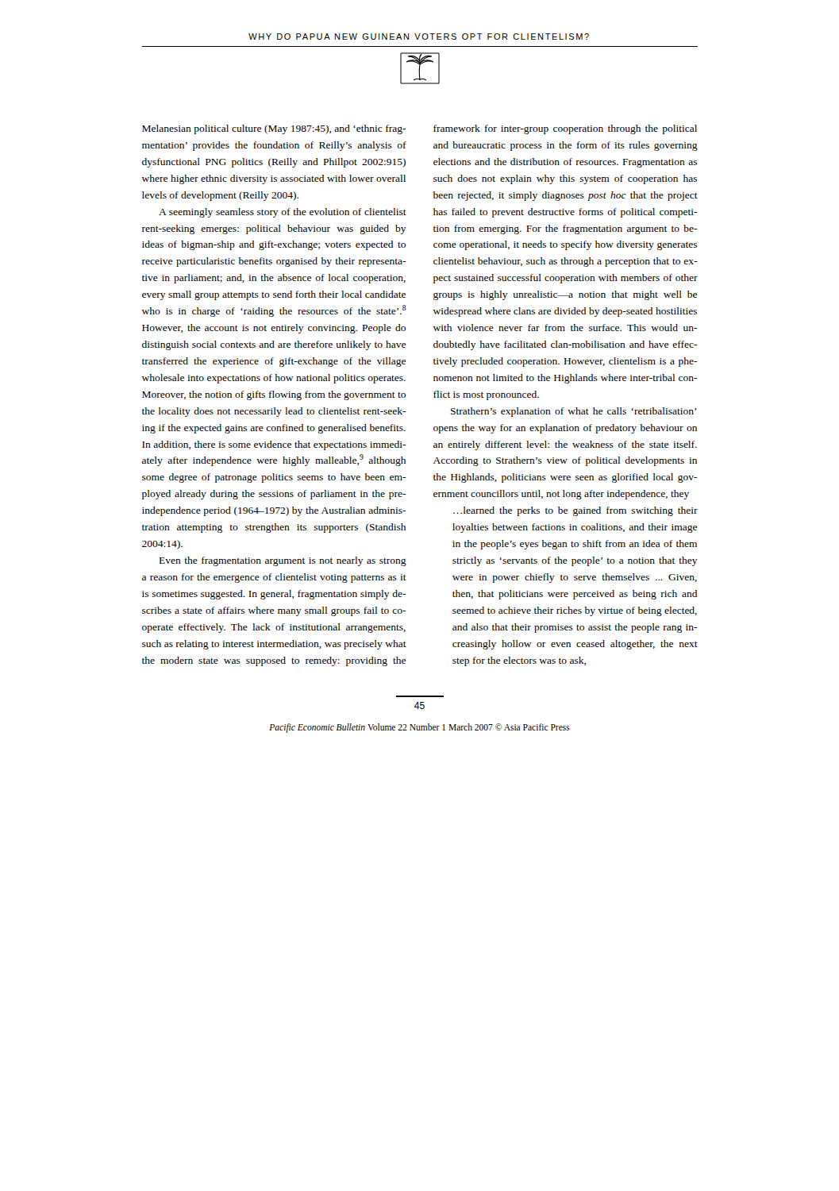Why do Papua New Guinean voters opt for clientelism?
Melanesian political culture (May 1987:45), and ‘ethnic fragmentation’ provides the foundation of Reilly’s analysis of dysfunctional PNG politics (Reilly and Phillpot 2002:915) where higher ethnic diversity is associated with lower overall levels of development (Reilly 2004).
A seemingly seamless story of the evolution of clientelist rent-seeking emerges: political behaviour was guided by ideas of bigman-ship and gift-exchange; voters expected to receive particularistic benefits organised by their representative in parliament; and, in the absence of local cooperation, every small group attempts to send forth their local candidate who is in charge of ‘raiding the resources of the state’.8 However, the account is not entirely convincing. People do distinguish social contexts and are therefore unlikely to have transferred the experience of gift-exchange of the village wholesale into expectations of how national politics operates. Moreover, the notion of gifts flowing from the government to the locality does not necessarily lead to clientelist rent-seeking if the expected gains are confined to generalised benefits. In addition, there is some evidence that expectations immediately after independence were highly malleable,9 although some degree of patronage politics seems to have been employed already during the sessions of parliament in the pre-independence period (1964–1972) by the Australian administration attempting to strengthen its supporters (Standish 2004:14).
Even the fragmentation argument is not nearly as strong a reason for the emergence of clientelist voting patterns as it is sometimes suggested. In general, fragmentation simply describes a state of affairs where many small groups fail to cooperate effectively. The lack of institutional arrangements, such as relating to interest intermediation, was precisely what the modern state was supposed to remedy: providing the framework for inter-group cooperation through the political and bureaucratic process in the form of its rules governing elections and the distribution of resources. Fragmentation as such does not explain why this system of cooperation has been rejected, it simply diagnoses post hoc that the project has failed to prevent destructive forms of political competition from emerging. For the fragmentation argument to become operational, it needs to specify how diversity generates clientelist behaviour, such as through a perception that to expect sustained successful cooperation with members of other groups is highly unrealistic—a notion that might well be widespread where clans are divided by deep-seated hostilities with violence never far from the surface. This would undoubtedly have facilitated clan-mobilisation and have effectively precluded cooperation. However, clientelism is a phenomenon not limited to the Highlands where inter-tribal conflict is most pronounced.
Strathern’s explanation of what he calls ‘retribalisation’ opens the way for an explanation of predatory behaviour on an entirely different level: the weakness of the state itself. According to Strathern’s view of political developments in the Highlands, politicians were seen as glorified local government councillors until, not long after independence, they
…learned the perks to be gained from switching their loyalties between factions in coalitions, and their image in the people’s eyes began to shift from an idea of them strictly as ‘servants of the people’ to a notion that they were in power chiefly to serve themselves ... Given, then, that politicians were perceived as being rich and seemed to achieve their riches by virtue of being elected, and also that their promises to assist the people rang increasingly hollow or even ceased altogether, the next step for the electors was to ask,
45
Pacific Economic Bulletin Volume 22 Number 1 March 2007 © Asia Pacific Press